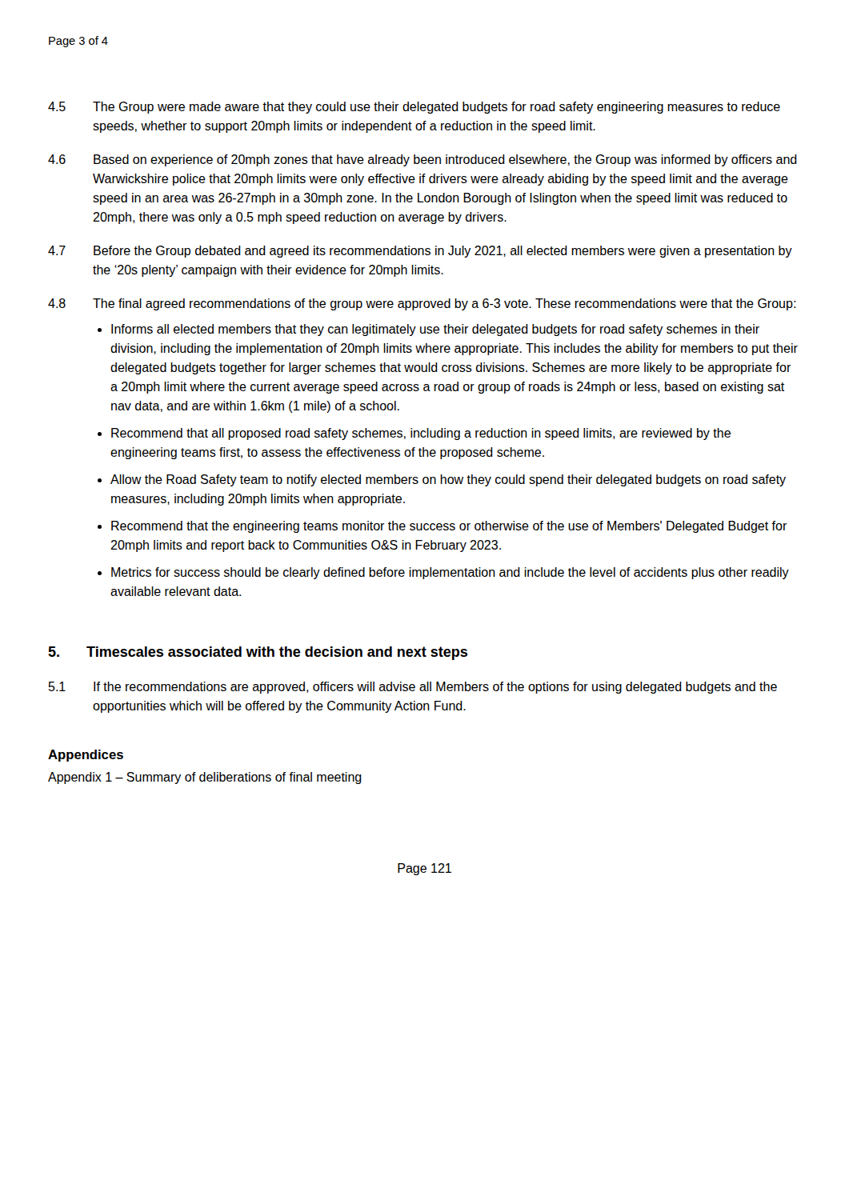Page 3 of 4
4.5
The Group were made aware that they could use their delegated budgets for road safety engineering measures to reduce speeds, whether to support 20mph limits or independent of a reduction in the speed limit.
4.6
Based on experience of 20mph zones that have already been introduced elsewhere, the Group was informed by officers and Warwickshire police that 20mph limits were only effective if drivers were already abiding by the speed limit and the average speed in an area was 26-27mph in a 30mph zone. In the London Borough of Islington when the speed limit was reduced to 20mph, there was only a 0.5 mph speed reduction on average by drivers.
4.7
Before the Group debated and agreed its recommendations in July 2021, all elected members were given a presentation by the ‘20s plenty’ campaign with their evidence for 20mph limits.
4.8
The final agreed recommendations of the group were approved by a 6-3 vote. These recommendations were that the Group:
Informs all elected members that they can legitimately use their delegated budgets for road safety schemes in their division, including the implementation of 20mph limits where appropriate. This includes the ability for members to put their delegated budgets together for larger schemes that would cross divisions. Schemes are more likely to be appropriate for a 20mph limit where the current average speed across a road or group of roads is 24mph or less, based on existing sat nav data, and are within 1.6km (1 mile) of a school.
Recommend that all proposed road safety schemes, including a reduction in speed limits, are reviewed by the engineering teams first, to assess the effectiveness of the proposed scheme.
Allow the Road Safety team to notify elected members on how they could spend their delegated budgets on road safety measures, including 20mph limits when appropriate.
Recommend that the engineering teams monitor the success or otherwise of the use of Members' Delegated Budget for 20mph limits and report back to Communities O&S in February 2023.
Metrics for success should be clearly defined before implementation and include the level of accidents plus other readily available relevant data.
5. Timescales associated with the decision and next steps
5.1
If the recommendations are approved, officers will advise all Members of the options for using delegated budgets and the opportunities which will be offered by the Community Action Fund.
Appendices
Appendix 1 – Summary of deliberations of final meeting
Page 121